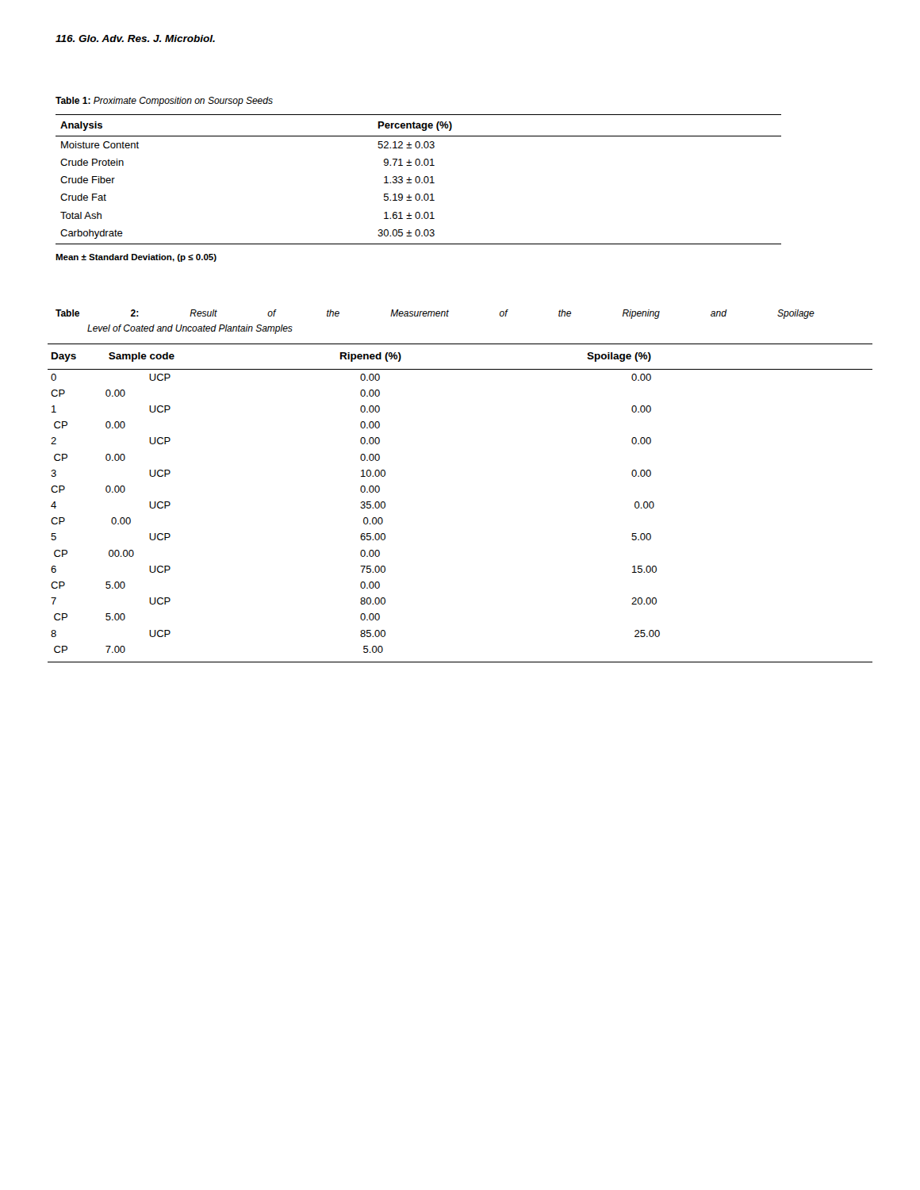116. Glo. Adv. Res. J. Microbiol.
Table 1: Proximate Composition on Soursop Seeds
| Analysis | Percentage (%) |
| --- | --- |
| Moisture Content | 52.12 ± 0.03 |
| Crude Protein | 9.71 ± 0.01 |
| Crude Fiber | 1.33 ± 0.01 |
| Crude Fat | 5.19 ± 0.01 |
| Total Ash | 1.61 ± 0.01 |
| Carbohydrate | 30.05 ± 0.03 |
Mean ± Standard Deviation, (p ≤ 0.05)
Table 2: Result of the Measurement of the Ripening and Spoilage
Level of Coated and Uncoated Plantain Samples
| Days | Sample code | Ripened (%) | Spoilage (%) |
| --- | --- | --- | --- |
| 0 | UCP | 0.00 | 0.00 |
| CP | 0.00 | 0.00 | |
| 1 | UCP | 0.00 | 0.00 |
| CP | 0.00 | 0.00 | |
| 2 | UCP | 0.00 | 0.00 |
| CP | 0.00 | 0.00 | |
| 3 | UCP | 10.00 | 0.00 |
| CP | 0.00 | 0.00 | |
| 4 | UCP | 35.00 | 0.00 |
| CP | 0.00 | 0.00 | |
| 5 | UCP | 65.00 | 5.00 |
| CP | 00.00 | 0.00 | |
| 6 | UCP | 75.00 | 15.00 |
| CP | 5.00 | 0.00 | |
| 7 | UCP | 80.00 | 20.00 |
| CP | 5.00 | 0.00 | |
| 8 | UCP | 85.00 | 25.00 |
| CP | 7.00 | 5.00 | |